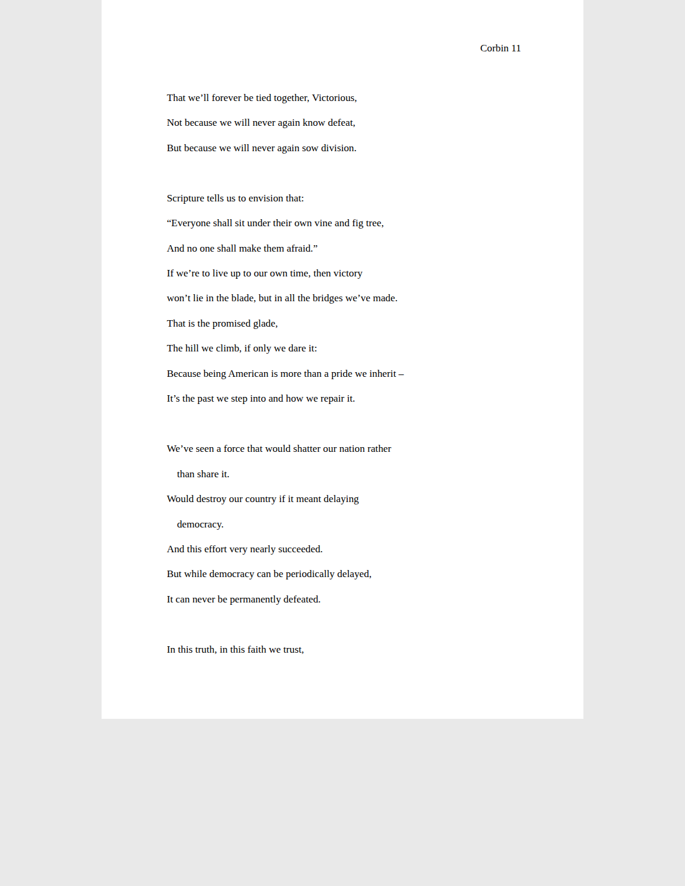Corbin 11
That we’ll forever be tied together, Victorious,
Not because we will never again know defeat,
But because we will never again sow division.
Scripture tells us to envision that:
“Everyone shall sit under their own vine and fig tree,
And no one shall make them afraid.”
If we’re to live up to our own time, then victory
won’t lie in the blade, but in all the bridges we’ve made.
That is the promised glade,
The hill we climb, if only we dare it:
Because being American is more than a pride we inherit –
It’s the past we step into and how we repair it.
We’ve seen a force that would shatter our nation rather
than share it.
Would destroy our country if it meant delaying
democracy.
And this effort very nearly succeeded.
But while democracy can be periodically delayed,
It can never be permanently defeated.
In this truth, in this faith we trust,